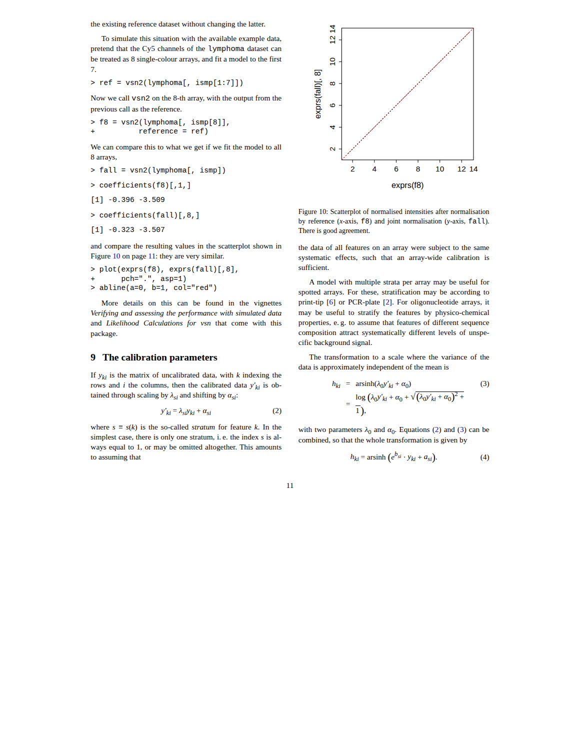the existing reference dataset without changing the latter.
To simulate this situation with the available example data, pretend that the Cy5 channels of the lymphoma dataset can be treated as 8 single-colour arrays, and fit a model to the first 7.
> ref = vsn2(lymphoma[, ismp[1:7]])
Now we call vsn2 on the 8-th array, with the output from the previous call as the reference.
> f8 = vsn2(lymphoma[, ismp[8]],
+          reference = ref)
We can compare this to what we get if we fit the model to all 8 arrays,
> fall = vsn2(lymphoma[, ismp])
> coefficients(f8)[,1,]
[1] -0.396 -3.509
> coefficients(fall)[,8,]
[1] -0.323 -3.507
and compare the resulting values in the scatterplot shown in Figure 10 on page 11: they are very similar.
> plot(exprs(f8), exprs(fall)[,8],
+      pch=".", asp=1)
> abline(a=0, b=1, col="red")
More details on this can be found in the vignettes Verifying and assessing the performance with simulated data and Likelihood Calculations for vsn that come with this package.
9 The calibration parameters
If yki is the matrix of uncalibrated data, with k indexing the rows and i the columns, then the calibrated data y′ki is obtained through scaling by λsi and shifting by αsi:
y′ki = λsiyki + αsi (2)
where s ≡ s(k) is the so-called stratum for feature k. In the simplest case, there is only one stratum, i. e. the index s is always equal to 1, or may be omitted altogether. This amounts to assuming that
2 4 6 8 10 12 14 2 4 6 8 10 12 14 exprs(f8) exprs(fall)[, 8]
Figure 10: Scatterplot of normalised intensities after normalisation by reference (x-axis, f8) and joint normalisation (y-axis, fall). There is good agreement.
the data of all features on an array were subject to the same systematic effects, such that an array-wide calibration is sufficient.
A model with multiple strata per array may be useful for spotted arrays. For these, stratification may be according to print-tip [6] or PCR-plate [2]. For oligonucleotide arrays, it may be useful to stratify the features by physico-chemical properties, e. g. to assume that features of different sequence composition attract systematically different levels of unspecific background signal.
The transformation to a scale where the variance of the data is approximately independent of the mean is
| h ki | = | arsinh ( λ 0 y′ ki + α 0 ) | (3) |
| | = | log ( λ 0 y′ ki + α 0 + √ ( λ 0 y′ ki + α 0 ) 2 + 1 ) , | |
with two parameters λ0 and α0. Equations (2) and (3) can be combined, so that the whole transformation is given by
hki = arsinh (ebsi · yki + asi). (4)
11